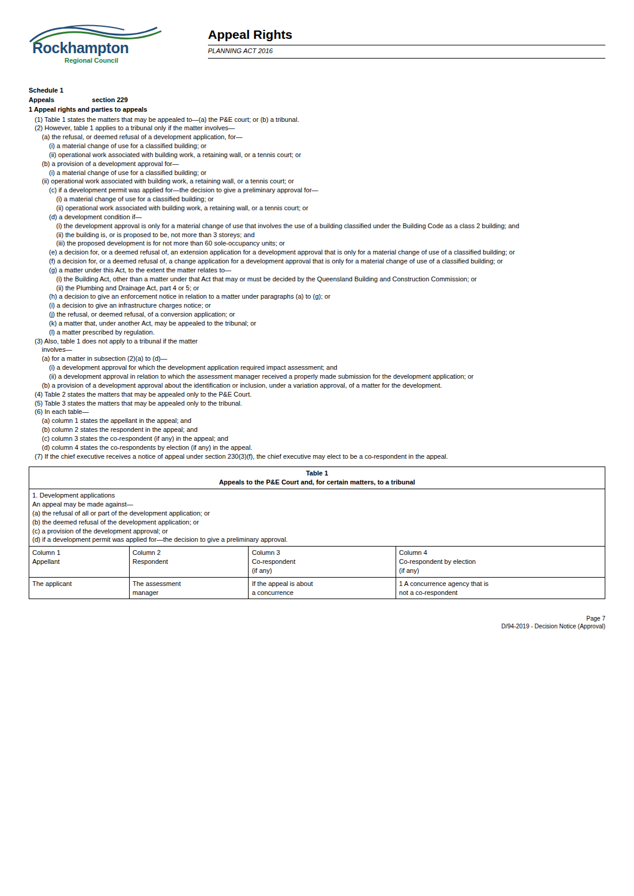Rockhampton
Regional Council
Appeal Rights
PLANNING ACT 2016
Schedule 1
Appeals section 229
1 Appeal rights and parties to appeals
(1) Table 1 states the matters that may be appealed to—(a) the P&E court; or (b) a tribunal.
(2) However, table 1 applies to a tribunal only if the matter involves—
(a) the refusal, or deemed refusal of a development application, for—
(i) a material change of use for a classified building; or
(ii) operational work associated with building work, a retaining wall, or a tennis court; or
(b) a provision of a development approval for—
(i) a material change of use for a classified building; or
(ii) operational work associated with building work, a retaining wall, or a tennis court; or
(c) if a development permit was applied for—the decision to give a preliminary approval for—
(i) a material change of use for a classified building; or
(ii) operational work associated with building work, a retaining wall, or a tennis court; or
(d) a development condition if—
(i) the development approval is only for a material change of use that involves the use of a building classified under the Building Code as a class 2 building; and
(ii) the building is, or is proposed to be, not more than 3 storeys; and
(iii) the proposed development is for not more than 60 sole-occupancy units; or
(e) a decision for, or a deemed refusal of, an extension application for a development approval that is only for a material change of use of a classified building; or
(f) a decision for, or a deemed refusal of, a change application for a development approval that is only for a material change of use of a classified building; or
(g) a matter under this Act, to the extent the matter relates to—
(i) the Building Act, other than a matter under that Act that may or must be decided by the Queensland Building and Construction Commission; or
(ii) the Plumbing and Drainage Act, part 4 or 5; or
(h) a decision to give an enforcement notice in relation to a matter under paragraphs (a) to (g); or
(i) a decision to give an infrastructure charges notice; or
(j) the refusal, or deemed refusal, of a conversion application; or
(k) a matter that, under another Act, may be appealed to the tribunal; or
(l) a matter prescribed by regulation.
(3) Also, table 1 does not apply to a tribunal if the matter
involves—
(a) for a matter in subsection (2)(a) to (d)—
(i) a development approval for which the development application required impact assessment; and
(ii) a development approval in relation to which the assessment manager received a properly made submission for the development application; or
(b) a provision of a development approval about the identification or inclusion, under a variation approval, of a matter for the development.
(4) Table 2 states the matters that may be appealed only to the P&E Court.
(5) Table 3 states the matters that may be appealed only to the tribunal.
(6) In each table—
(a) column 1 states the appellant in the appeal; and
(b) column 2 states the respondent in the appeal; and
(c) column 3 states the co-respondent (if any) in the appeal; and
(d) column 4 states the co-respondents by election (if any) in the appeal.
(7) If the chief executive receives a notice of appeal under section 230(3)(f), the chief executive may elect to be a co-respondent in the appeal.
| Table 1 Appeals to the P&E Court and, for certain matters, to a tribunal |
| --- |
| 1. Development applications An appeal may be made against— (a) the refusal of all or part of the development application; or (b) the deemed refusal of the development application; or (c) a provision of the development approval; or (d) if a development permit was applied for—the decision to give a preliminary approval. |
| Column 1 Appellant | Column 2 Respondent | Column 3 Co-respondent (if any) | Column 4 Co-respondent by election (if any) |
| The applicant | The assessment manager | If the appeal is about a concurrence | 1 A concurrence agency that is not a co-respondent |
Page 7
D/94-2019 - Decision Notice (Approval)